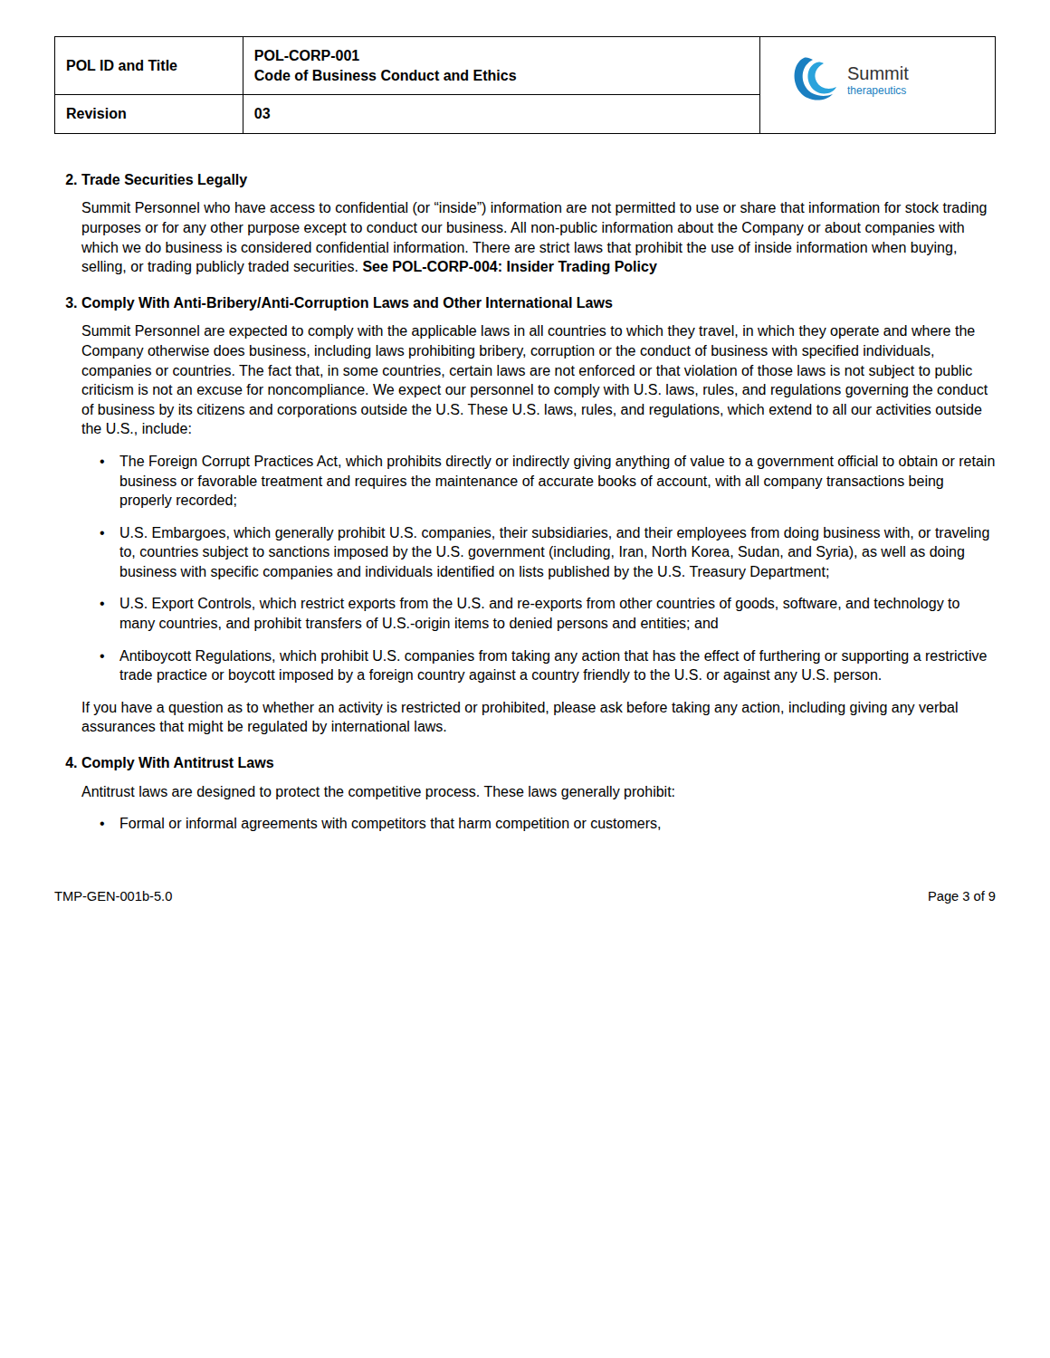| POL ID and Title | POL-CORP-001 Code of Business Conduct and Ethics | Summit therapeutics |
| Revision | 03 |
Trade Securities Legally
Summit Personnel who have access to confidential (or “inside”) information are not permitted to use or share that information for stock trading purposes or for any other purpose except to conduct our business. All non-public information about the Company or about companies with which we do business is considered confidential information. There are strict laws that prohibit the use of inside information when buying, selling, or trading publicly traded securities. See POL-CORP-004: Insider Trading Policy
Comply With Anti-Bribery/Anti-Corruption Laws and Other International Laws
Summit Personnel are expected to comply with the applicable laws in all countries to which they travel, in which they operate and where the Company otherwise does business, including laws prohibiting bribery, corruption or the conduct of business with specified individuals, companies or countries. The fact that, in some countries, certain laws are not enforced or that violation of those laws is not subject to public criticism is not an excuse for noncompliance. We expect our personnel to comply with U.S. laws, rules, and regulations governing the conduct of business by its citizens and corporations outside the U.S. These U.S. laws, rules, and regulations, which extend to all our activities outside the U.S., include:
The Foreign Corrupt Practices Act, which prohibits directly or indirectly giving anything of value to a government official to obtain or retain business or favorable treatment and requires the maintenance of accurate books of account, with all company transactions being properly recorded;
U.S. Embargoes, which generally prohibit U.S. companies, their subsidiaries, and their employees from doing business with, or traveling to, countries subject to sanctions imposed by the U.S. government (including, Iran, North Korea, Sudan, and Syria), as well as doing business with specific companies and individuals identified on lists published by the U.S. Treasury Department;
U.S. Export Controls, which restrict exports from the U.S. and re-exports from other countries of goods, software, and technology to many countries, and prohibit transfers of U.S.-origin items to denied persons and entities; and
Antiboycott Regulations, which prohibit U.S. companies from taking any action that has the effect of furthering or supporting a restrictive trade practice or boycott imposed by a foreign country against a country friendly to the U.S. or against any U.S. person.
If you have a question as to whether an activity is restricted or prohibited, please ask before taking any action, including giving any verbal assurances that might be regulated by international laws.
Comply With Antitrust Laws
Antitrust laws are designed to protect the competitive process. These laws generally prohibit:
Formal or informal agreements with competitors that harm competition or customers,
TMP-GEN-001b-5.0 Page 3 of 9